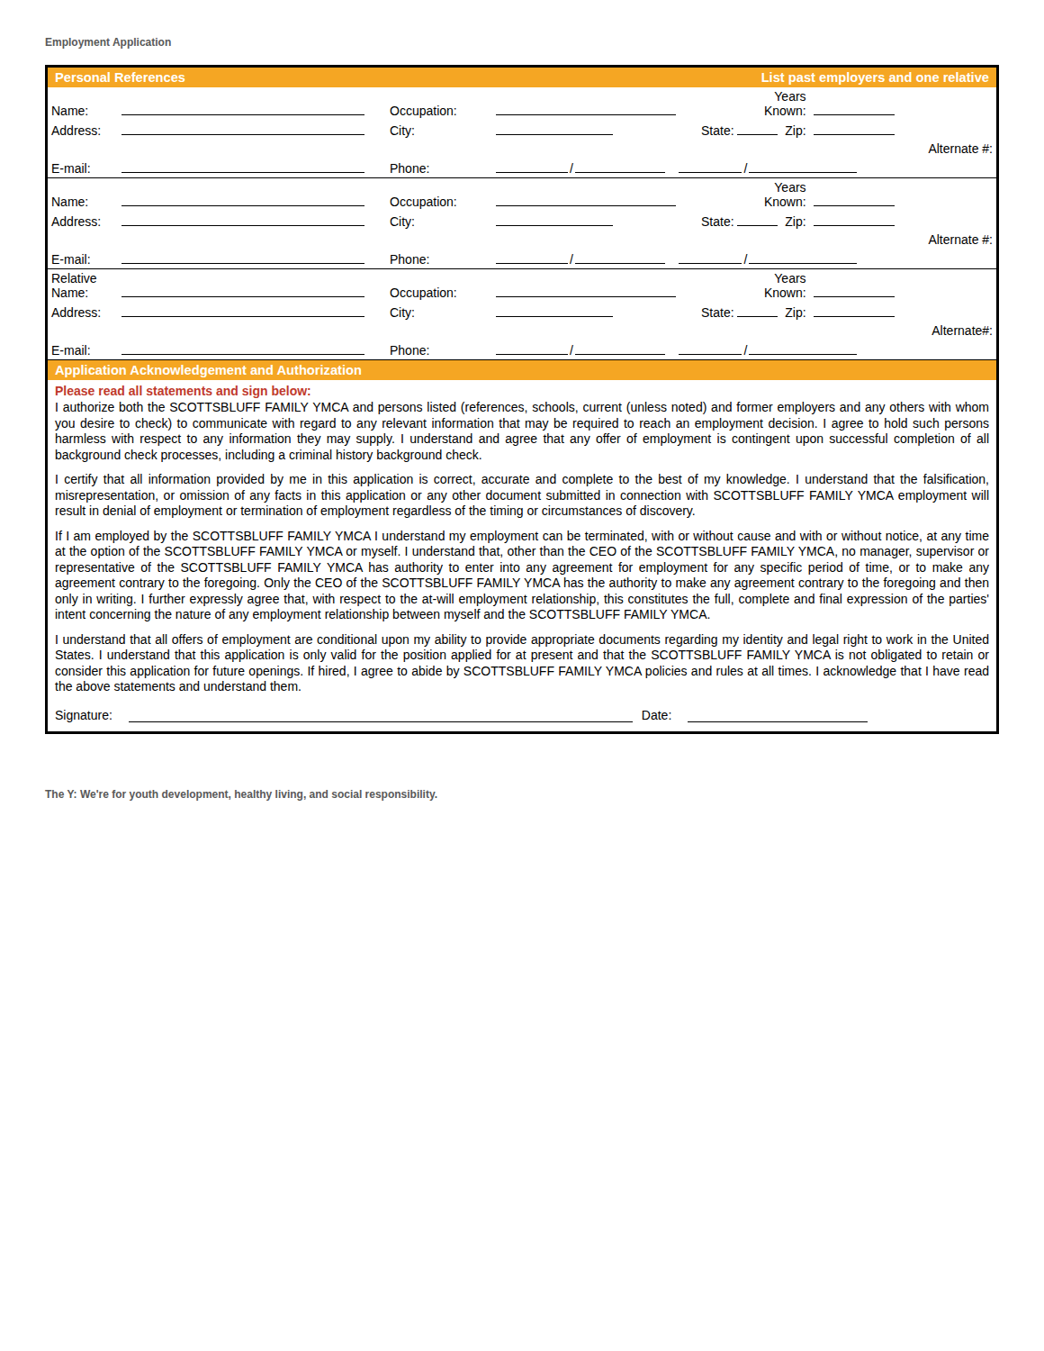Employment Application
Personal References List past employers and one relative
| Name: | | Occupation: | | Years Known: | |
| Address: | | City: | | State: Zip: | |
| | | | | Alternate #: |
| E-mail: | | Phone: | / / |
| Name: | | Occupation: | | Years Known: | |
| Address: | | City: | | State: Zip: | |
| | | | | Alternate #: |
| E-mail: | | Phone: | / / |
| Relative Name: | | Occupation: | | Years Known: | |
| Address: | | City: | | State: Zip: | |
| | | | | Alternate#: |
| E-mail: | | Phone: | / / |
Application Acknowledgement and Authorization
Please read all statements and sign below:
I authorize both the SCOTTSBLUFF FAMILY YMCA and persons listed (references, schools, current (unless noted) and former employers and any others with whom you desire to check) to communicate with regard to any relevant information that may be required to reach an employment decision. I agree to hold such persons harmless with respect to any information they may supply. I understand and agree that any offer of employment is contingent upon successful completion of all background check processes, including a criminal history background check.
I certify that all information provided by me in this application is correct, accurate and complete to the best of my knowledge. I understand that the falsification, misrepresentation, or omission of any facts in this application or any other document submitted in connection with SCOTTSBLUFF FAMILY YMCA employment will result in denial of employment or termination of employment regardless of the timing or circumstances of discovery.
If I am employed by the SCOTTSBLUFF FAMILY YMCA I understand my employment can be terminated, with or without cause and with or without notice, at any time at the option of the SCOTTSBLUFF FAMILY YMCA or myself. I understand that, other than the CEO of the SCOTTSBLUFF FAMILY YMCA, no manager, supervisor or representative of the SCOTTSBLUFF FAMILY YMCA has authority to enter into any agreement for employment for any specific period of time, or to make any agreement contrary to the foregoing. Only the CEO of the SCOTTSBLUFF FAMILY YMCA has the authority to make any agreement contrary to the foregoing and then only in writing. I further expressly agree that, with respect to the at-will employment relationship, this constitutes the full, complete and final expression of the parties' intent concerning the nature of any employment relationship between myself and the SCOTTSBLUFF FAMILY YMCA.
I understand that all offers of employment are conditional upon my ability to provide appropriate documents regarding my identity and legal right to work in the United States. I understand that this application is only valid for the position applied for at present and that the SCOTTSBLUFF FAMILY YMCA is not obligated to retain or consider this application for future openings. If hired, I agree to abide by SCOTTSBLUFF FAMILY YMCA policies and rules at all times. I acknowledge that I have read the above statements and understand them.
Signature: Date:
The Y: We're for youth development, healthy living, and social responsibility.